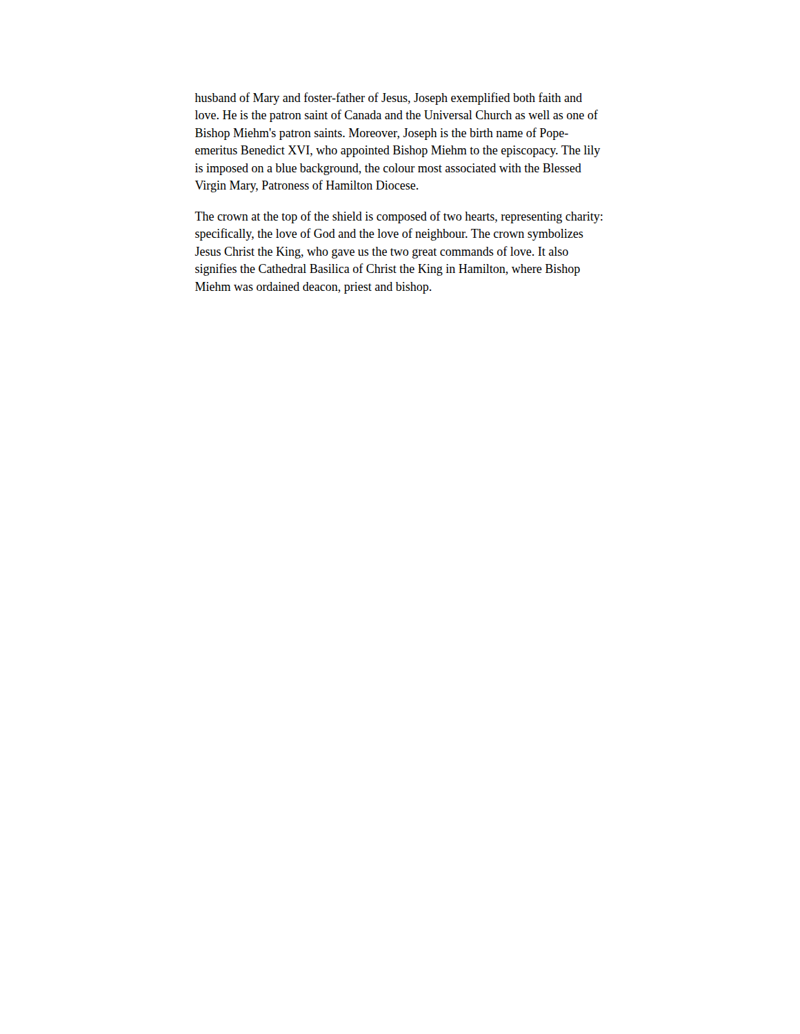husband of Mary and foster-father of Jesus, Joseph exemplified both faith and love. He is the patron saint of Canada and the Universal Church as well as one of Bishop Miehm's patron saints. Moreover, Joseph is the birth name of Pope-emeritus Benedict XVI, who appointed Bishop Miehm to the episcopacy. The lily is imposed on a blue background, the colour most associated with the Blessed Virgin Mary, Patroness of Hamilton Diocese.
The crown at the top of the shield is composed of two hearts, representing charity: specifically, the love of God and the love of neighbour. The crown symbolizes Jesus Christ the King, who gave us the two great commands of love. It also signifies the Cathedral Basilica of Christ the King in Hamilton, where Bishop Miehm was ordained deacon, priest and bishop.